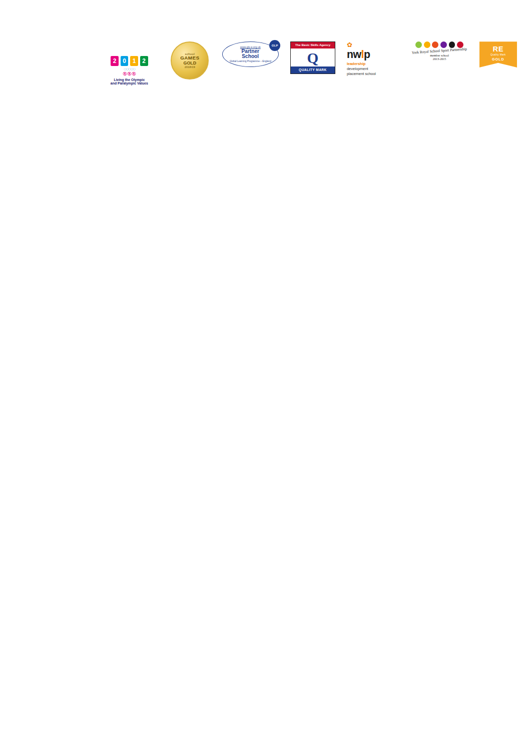2012
◌◌◌◌◌
⦿⦿⦿
Living the Olympic
and Paralympic Values
school
GAMES
GOLD
2018/19
GLP
www.glp-e.org.uk
Partner
School
Global Learning Programme – England
The Basic Skills Agency
Q
QUALITY MARK
✿
nwlp
leadership
development
placement school
York Royal School Sport Partnership
member school
2013-2015
RE
Quality Mark
GOLD